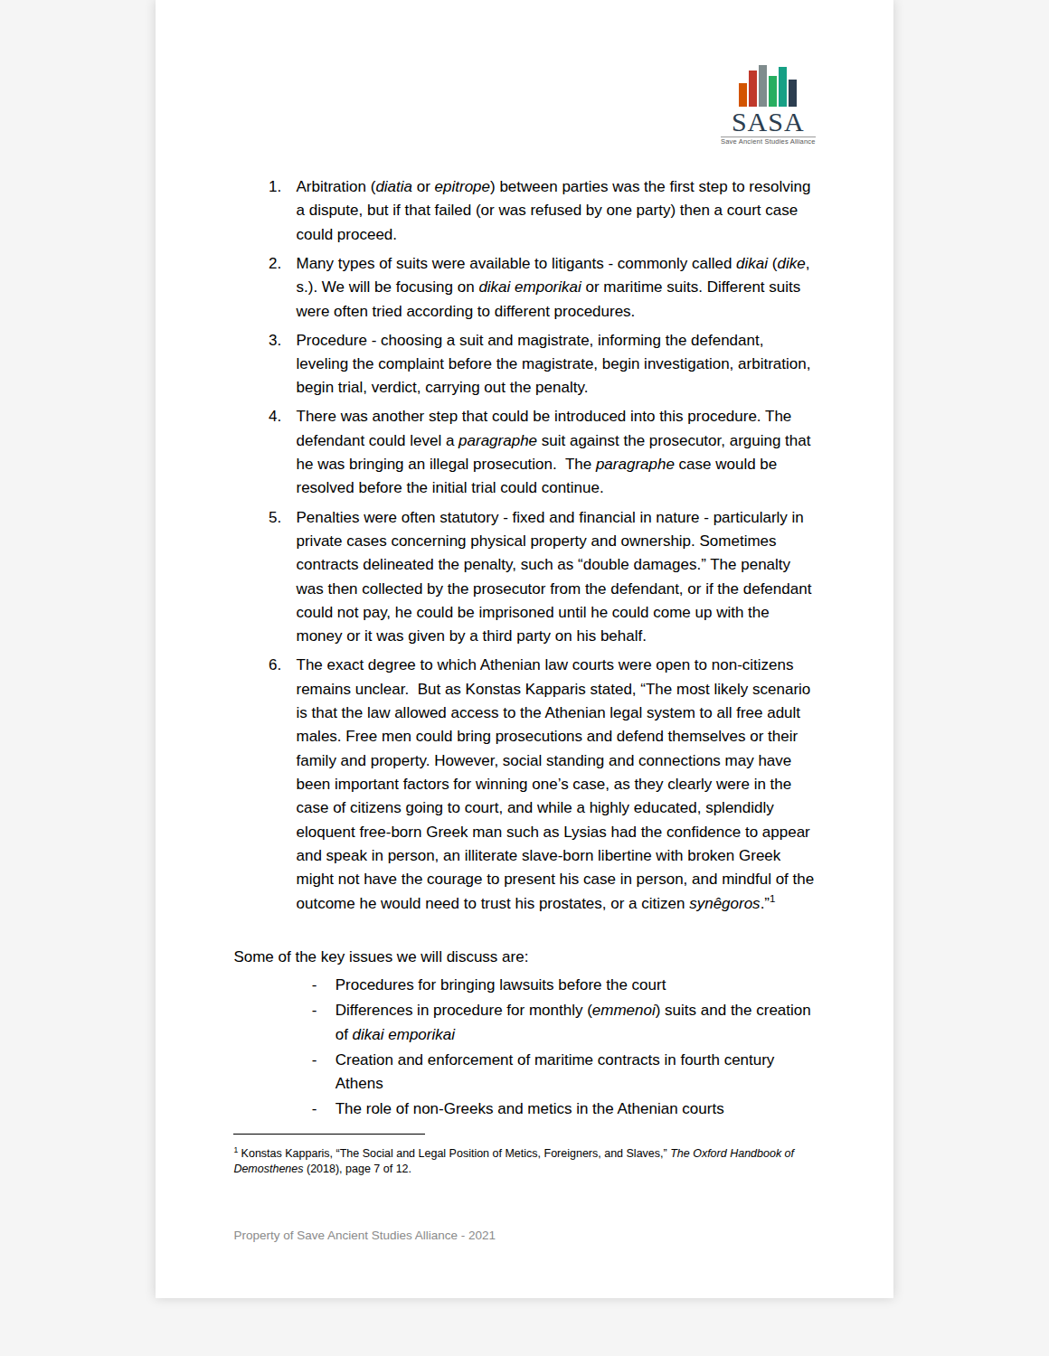SASA
Save Ancient Studies Alliance
Arbitration (diatia or epitrope) between parties was the first step to resolving a dispute, but if that failed (or was refused by one party) then a court case could proceed.
Many types of suits were available to litigants - commonly called dikai (dike, s.). We will be focusing on dikai emporikai or maritime suits. Different suits were often tried according to different procedures.
Procedure - choosing a suit and magistrate, informing the defendant, leveling the complaint before the magistrate, begin investigation, arbitration, begin trial, verdict, carrying out the penalty.
There was another step that could be introduced into this procedure. The defendant could level a paragraphe suit against the prosecutor, arguing that he was bringing an illegal prosecution. The paragraphe case would be resolved before the initial trial could continue.
Penalties were often statutory - fixed and financial in nature - particularly in private cases concerning physical property and ownership. Sometimes contracts delineated the penalty, such as “double damages.” The penalty was then collected by the prosecutor from the defendant, or if the defendant could not pay, he could be imprisoned until he could come up with the money or it was given by a third party on his behalf.
The exact degree to which Athenian law courts were open to non-citizens remains unclear. But as Konstas Kapparis stated, “The most likely scenario is that the law allowed access to the Athenian legal system to all free adult males. Free men could bring prosecutions and defend themselves or their family and property. However, social standing and connections may have been important factors for winning one’s case, as they clearly were in the case of citizens going to court, and while a highly educated, splendidly eloquent free-born Greek man such as Lysias had the confidence to appear and speak in person, an illiterate slave-born libertine with broken Greek might not have the courage to present his case in person, and mindful of the outcome he would need to trust his prostates, or a citizen synêgoros.”1
Some of the key issues we will discuss are:
Procedures for bringing lawsuits before the court
Differences in procedure for monthly (emmenoi) suits and the creation of dikai emporikai
Creation and enforcement of maritime contracts in fourth century Athens
The role of non-Greeks and metics in the Athenian courts
1 Konstas Kapparis, “The Social and Legal Position of Metics, Foreigners, and Slaves,” The Oxford Handbook of Demosthenes (2018), page 7 of 12.
Property of Save Ancient Studies Alliance - 2021